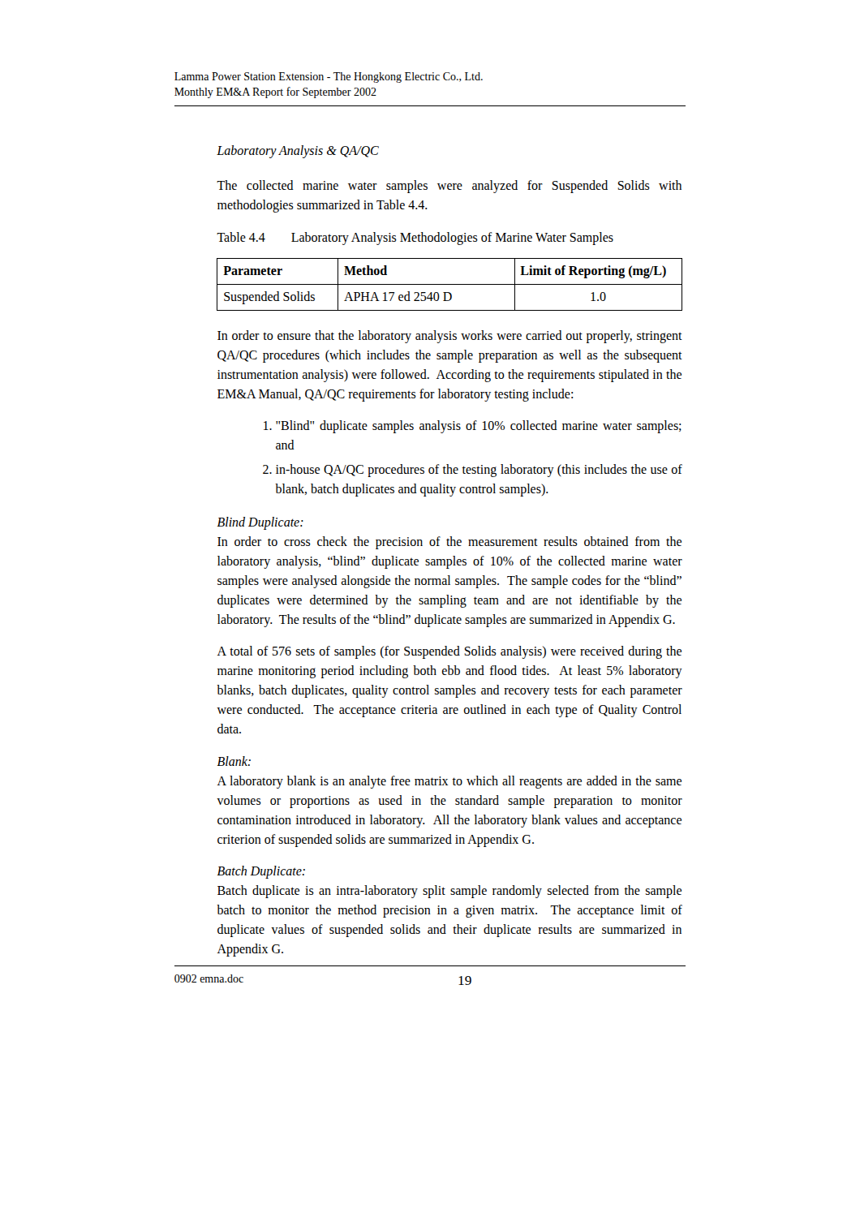Lamma Power Station Extension - The Hongkong Electric Co., Ltd.
Monthly EM&A Report for September 2002
Laboratory Analysis & QA/QC
The collected marine water samples were analyzed for Suspended Solids with methodologies summarized in Table 4.4.
Table 4.4 Laboratory Analysis Methodologies of Marine Water Samples
| Parameter | Method | Limit of Reporting (mg/L) |
| --- | --- | --- |
| Suspended Solids | APHA 17 ed 2540 D | 1.0 |
In order to ensure that the laboratory analysis works were carried out properly, stringent QA/QC procedures (which includes the sample preparation as well as the subsequent instrumentation analysis) were followed. According to the requirements stipulated in the EM&A Manual, QA/QC requirements for laboratory testing include:
"Blind" duplicate samples analysis of 10% collected marine water samples; and
in-house QA/QC procedures of the testing laboratory (this includes the use of blank, batch duplicates and quality control samples).
Blind Duplicate:
In order to cross check the precision of the measurement results obtained from the laboratory analysis, “blind” duplicate samples of 10% of the collected marine water samples were analysed alongside the normal samples. The sample codes for the “blind” duplicates were determined by the sampling team and are not identifiable by the laboratory. The results of the “blind” duplicate samples are summarized in Appendix G.
A total of 576 sets of samples (for Suspended Solids analysis) were received during the marine monitoring period including both ebb and flood tides. At least 5% laboratory blanks, batch duplicates, quality control samples and recovery tests for each parameter were conducted. The acceptance criteria are outlined in each type of Quality Control data.
Blank:
A laboratory blank is an analyte free matrix to which all reagents are added in the same volumes or proportions as used in the standard sample preparation to monitor contamination introduced in laboratory. All the laboratory blank values and acceptance criterion of suspended solids are summarized in Appendix G.
Batch Duplicate:
Batch duplicate is an intra-laboratory split sample randomly selected from the sample batch to monitor the method precision in a given matrix. The acceptance limit of duplicate values of suspended solids and their duplicate results are summarized in Appendix G.
0902 emna.doc
19